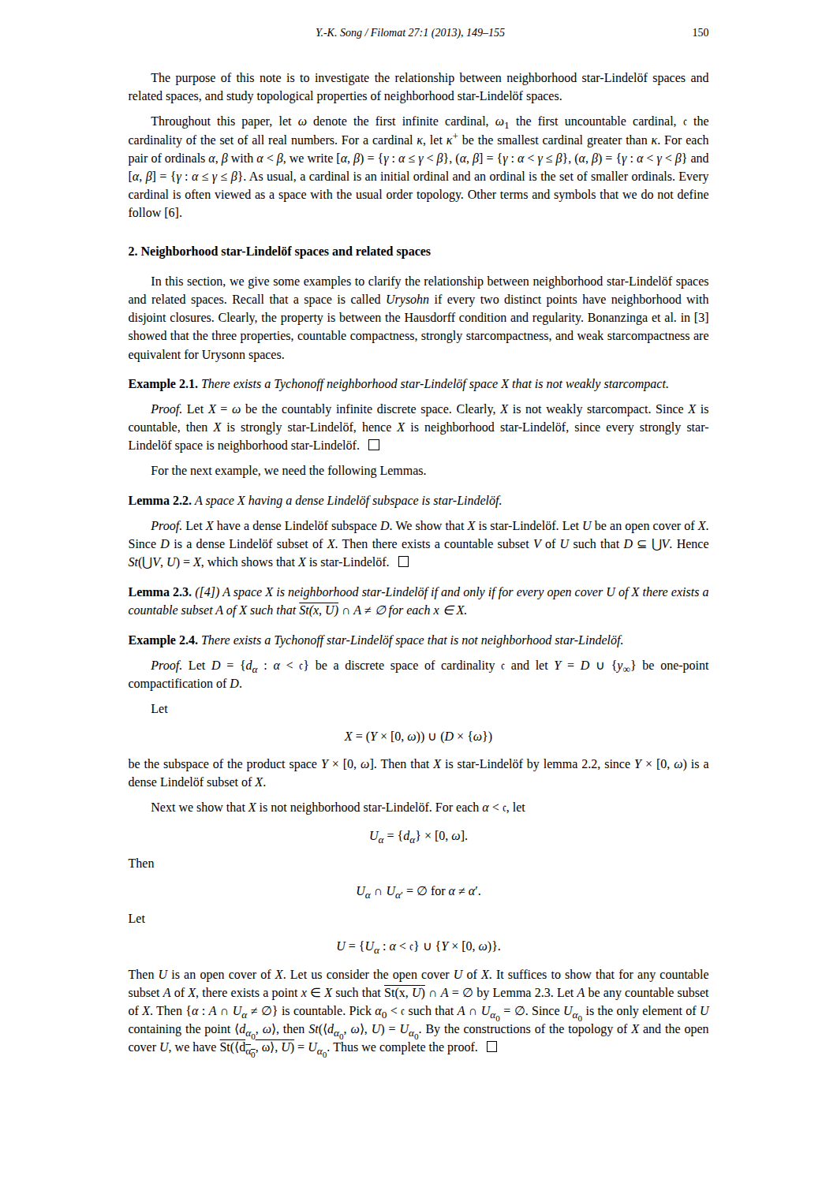Y.-K. Song / Filomat 27:1 (2013), 149–155 150
The purpose of this note is to investigate the relationship between neighborhood star-Lindelöf spaces and related spaces, and study topological properties of neighborhood star-Lindelöf spaces.
Throughout this paper, let ω denote the first infinite cardinal, ω1 the first uncountable cardinal, 𝔠 the cardinality of the set of all real numbers. For a cardinal κ, let κ+ be the smallest cardinal greater than κ. For each pair of ordinals α, β with α < β, we write [α, β) = {γ : α ≤ γ < β}, (α, β] = {γ : α < γ ≤ β}, (α, β) = {γ : α < γ < β} and [α, β] = {γ : α ≤ γ ≤ β}. As usual, a cardinal is an initial ordinal and an ordinal is the set of smaller ordinals. Every cardinal is often viewed as a space with the usual order topology. Other terms and symbols that we do not define follow [6].
2. Neighborhood star-Lindelöf spaces and related spaces
In this section, we give some examples to clarify the relationship between neighborhood star-Lindelöf spaces and related spaces. Recall that a space is called Urysohn if every two distinct points have neighborhood with disjoint closures. Clearly, the property is between the Hausdorff condition and regularity. Bonanzinga et al. in [3] showed that the three properties, countable compactness, strongly starcompactness, and weak starcompactness are equivalent for Urysonn spaces.
Example 2.1. There exists a Tychonoff neighborhood star-Lindelöf space X that is not weakly starcompact.
Proof. Let X = ω be the countably infinite discrete space. Clearly, X is not weakly starcompact. Since X is countable, then X is strongly star-Lindelöf, hence X is neighborhood star-Lindelöf, since every strongly star-Lindelöf space is neighborhood star-Lindelöf.
For the next example, we need the following Lemmas.
Lemma 2.2. A space X having a dense Lindelöf subspace is star-Lindelöf.
Proof. Let X have a dense Lindelöf subspace D. We show that X is star-Lindelöf. Let U be an open cover of X. Since D is a dense Lindelöf subset of X. Then there exists a countable subset V of U such that D ⊆ ⋃V. Hence St(⋃V, U) = X, which shows that X is star-Lindelöf.
Lemma 2.3. ([4]) A space X is neighborhood star-Lindelöf if and only if for every open cover U of X there exists a countable subset A of X such that St(x, U) ∩ A ≠ ∅ for each x ∈ X.
Example 2.4. There exists a Tychonoff star-Lindelöf space that is not neighborhood star-Lindelöf.
Proof. Let D = {dα : α < 𝔠} be a discrete space of cardinality 𝔠 and let Y = D ∪ {y∞} be one-point compactification of D.
Let
X = (Y × [0, ω)) ∪ (D × {ω})
be the subspace of the product space Y × [0, ω]. Then that X is star-Lindelöf by lemma 2.2, since Y × [0, ω) is a dense Lindelöf subset of X.
Next we show that X is not neighborhood star-Lindelöf. For each α < 𝔠, let
Uα = {dα} × [0, ω].
Then
Uα ∩ Uα′ = ∅ for α ≠ α′.
Let
U = {Uα : α < 𝔠} ∪ {Y × [0, ω)}.
Then U is an open cover of X. Let us consider the open cover U of X. It suffices to show that for any countable subset A of X, there exists a point x ∈ X such that St(x, U) ∩ A = ∅ by Lemma 2.3. Let A be any countable subset of X. Then {α : A ∩ Uα ≠ ∅} is countable. Pick α0 < 𝔠 such that A ∩ Uα0 = ∅. Since Uα0 is the only element of U containing the point ⟨dα0, ω⟩, then St(⟨dα0, ω⟩, U) = Uα0. By the constructions of the topology of X and the open cover U, we have St(⟨dα0, ω⟩, U) = Uα0. Thus we complete the proof.